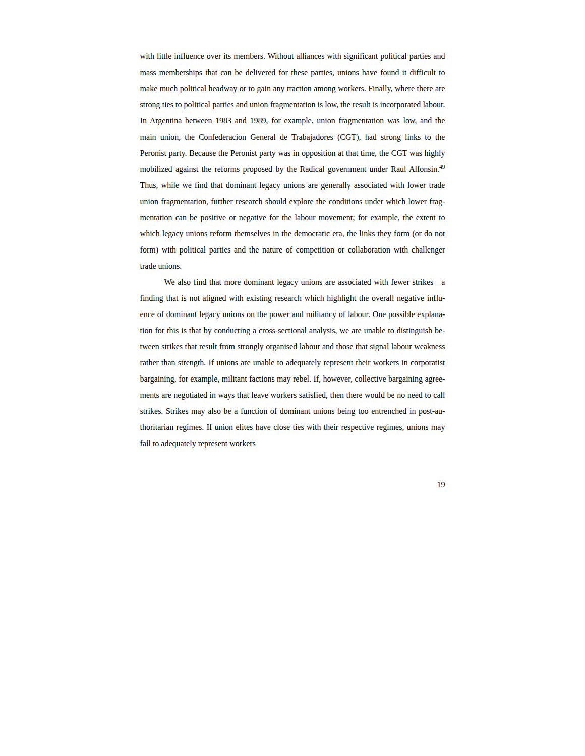with little influence over its members. Without alliances with significant political parties and mass memberships that can be delivered for these parties, unions have found it difficult to make much political headway or to gain any traction among workers. Finally, where there are strong ties to political parties and union fragmentation is low, the result is incorporated labour. In Argentina between 1983 and 1989, for example, union fragmentation was low, and the main union, the Confederacion General de Trabajadores (CGT), had strong links to the Peronist party. Because the Peronist party was in opposition at that time, the CGT was highly mobilized against the reforms proposed by the Radical government under Raul Alfonsin.49 Thus, while we find that dominant legacy unions are generally associated with lower trade union fragmentation, further research should explore the conditions under which lower fragmentation can be positive or negative for the labour movement; for example, the extent to which legacy unions reform themselves in the democratic era, the links they form (or do not form) with political parties and the nature of competition or collaboration with challenger trade unions.
We also find that more dominant legacy unions are associated with fewer strikes—a finding that is not aligned with existing research which highlight the overall negative influence of dominant legacy unions on the power and militancy of labour. One possible explanation for this is that by conducting a cross-sectional analysis, we are unable to distinguish between strikes that result from strongly organised labour and those that signal labour weakness rather than strength. If unions are unable to adequately represent their workers in corporatist bargaining, for example, militant factions may rebel. If, however, collective bargaining agreements are negotiated in ways that leave workers satisfied, then there would be no need to call strikes. Strikes may also be a function of dominant unions being too entrenched in post-authoritarian regimes. If union elites have close ties with their respective regimes, unions may fail to adequately represent workers
19